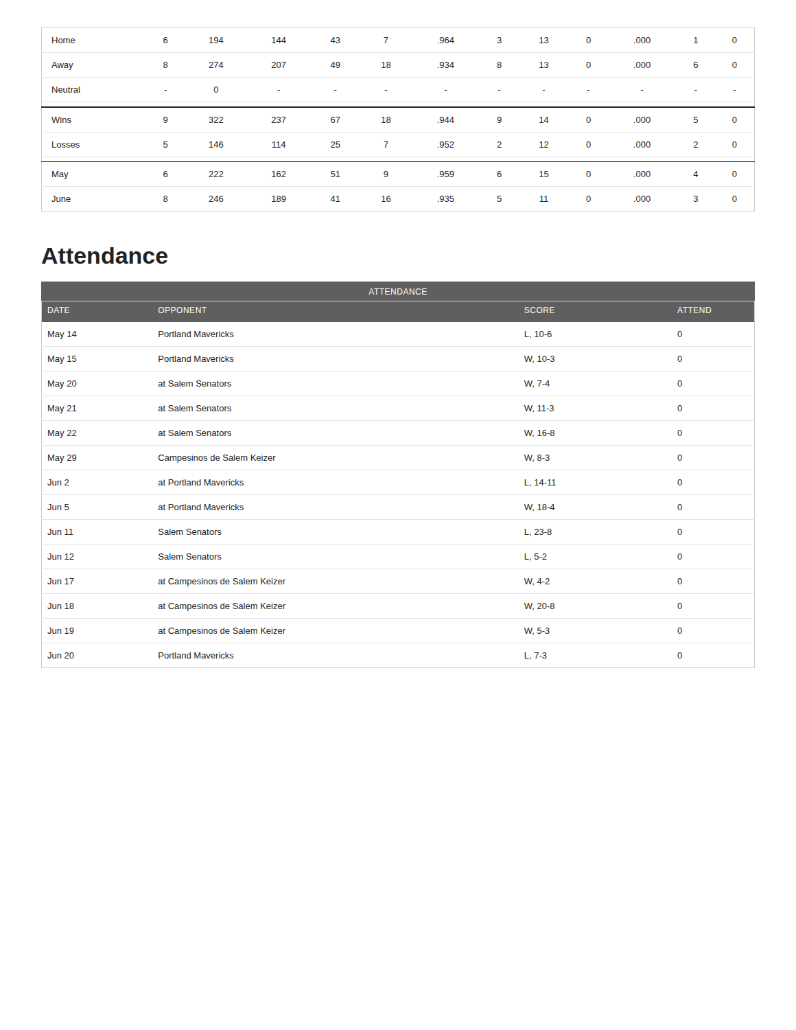| Home | 6 | 194 | 144 | 43 | 7 | .964 | 3 | 13 | 0 | .000 | 1 | 0 |
| Away | 8 | 274 | 207 | 49 | 18 | .934 | 8 | 13 | 0 | .000 | 6 | 0 |
| Neutral | - | 0 | - | - | - | - | - | - | - | - | - | - |
| Wins | 9 | 322 | 237 | 67 | 18 | .944 | 9 | 14 | 0 | .000 | 5 | 0 |
| Losses | 5 | 146 | 114 | 25 | 7 | .952 | 2 | 12 | 0 | .000 | 2 | 0 |
| May | 6 | 222 | 162 | 51 | 9 | .959 | 6 | 15 | 0 | .000 | 4 | 0 |
| June | 8 | 246 | 189 | 41 | 16 | .935 | 5 | 11 | 0 | .000 | 3 | 0 |
Attendance
ATTENDANCE
| DATE | OPPONENT | SCORE | ATTEND |
| --- | --- | --- | --- |
| May 14 | Portland Mavericks | L, 10-6 | 0 |
| May 15 | Portland Mavericks | W, 10-3 | 0 |
| May 20 | at Salem Senators | W, 7-4 | 0 |
| May 21 | at Salem Senators | W, 11-3 | 0 |
| May 22 | at Salem Senators | W, 16-8 | 0 |
| May 29 | Campesinos de Salem Keizer | W, 8-3 | 0 |
| Jun 2 | at Portland Mavericks | L, 14-11 | 0 |
| Jun 5 | at Portland Mavericks | W, 18-4 | 0 |
| Jun 11 | Salem Senators | L, 23-8 | 0 |
| Jun 12 | Salem Senators | L, 5-2 | 0 |
| Jun 17 | at Campesinos de Salem Keizer | W, 4-2 | 0 |
| Jun 18 | at Campesinos de Salem Keizer | W, 20-8 | 0 |
| Jun 19 | at Campesinos de Salem Keizer | W, 5-3 | 0 |
| Jun 20 | Portland Mavericks | L, 7-3 | 0 |